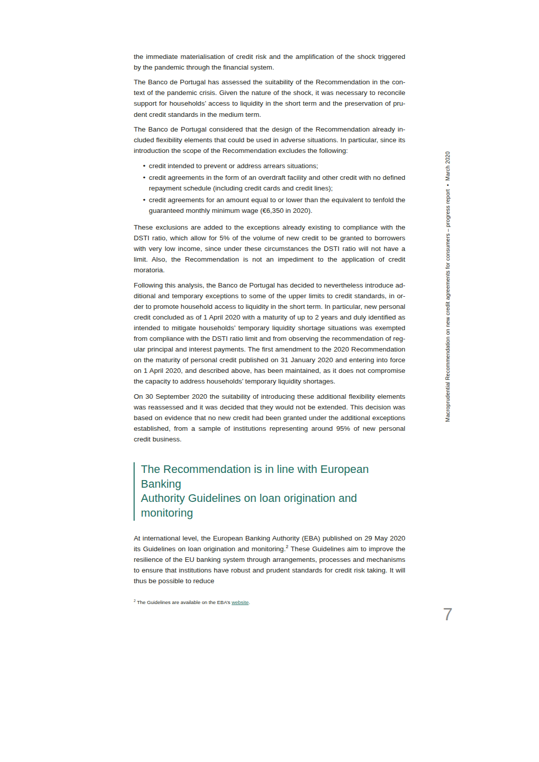the immediate materialisation of credit risk and the amplification of the shock triggered by the pandemic through the financial system.
The Banco de Portugal has assessed the suitability of the Recommendation in the context of the pandemic crisis. Given the nature of the shock, it was necessary to reconcile support for households’ access to liquidity in the short term and the preservation of prudent credit standards in the medium term.
The Banco de Portugal considered that the design of the Recommendation already included flexibility elements that could be used in adverse situations. In particular, since its introduction the scope of the Recommendation excludes the following:
credit intended to prevent or address arrears situations;
credit agreements in the form of an overdraft facility and other credit with no defined repayment schedule (including credit cards and credit lines);
credit agreements for an amount equal to or lower than the equivalent to tenfold the guaranteed monthly minimum wage (€6,350 in 2020).
These exclusions are added to the exceptions already existing to compliance with the DSTI ratio, which allow for 5% of the volume of new credit to be granted to borrowers with very low income, since under these circumstances the DSTI ratio will not have a limit. Also, the Recommendation is not an impediment to the application of credit moratoria.
Following this analysis, the Banco de Portugal has decided to nevertheless introduce additional and temporary exceptions to some of the upper limits to credit standards, in order to promote household access to liquidity in the short term. In particular, new personal credit concluded as of 1 April 2020 with a maturity of up to 2 years and duly identified as intended to mitigate households’ temporary liquidity shortage situations was exempted from compliance with the DSTI ratio limit and from observing the recommendation of regular principal and interest payments. The first amendment to the 2020 Recommendation on the maturity of personal credit published on 31 January 2020 and entering into force on 1 April 2020, and described above, has been maintained, as it does not compromise the capacity to address households’ temporary liquidity shortages.
On 30 September 2020 the suitability of introducing these additional flexibility elements was reassessed and it was decided that they would not be extended. This decision was based on evidence that no new credit had been granted under the additional exceptions established, from a sample of institutions representing around 95% of new personal credit business.
The Recommendation is in line with European Banking
Authority Guidelines on loan origination and monitoring
At international level, the European Banking Authority (EBA) published on 29 May 2020 its Guidelines on loan origination and monitoring.2 These Guidelines aim to improve the resilience of the EU banking system through arrangements, processes and mechanisms to ensure that institutions have robust and prudent standards for credit risk taking. It will thus be possible to reduce
2 The Guidelines are available on the EBA’s website.
Macroprudential Recommendation on new credit agreements for consumers – progress report • March 2020
7